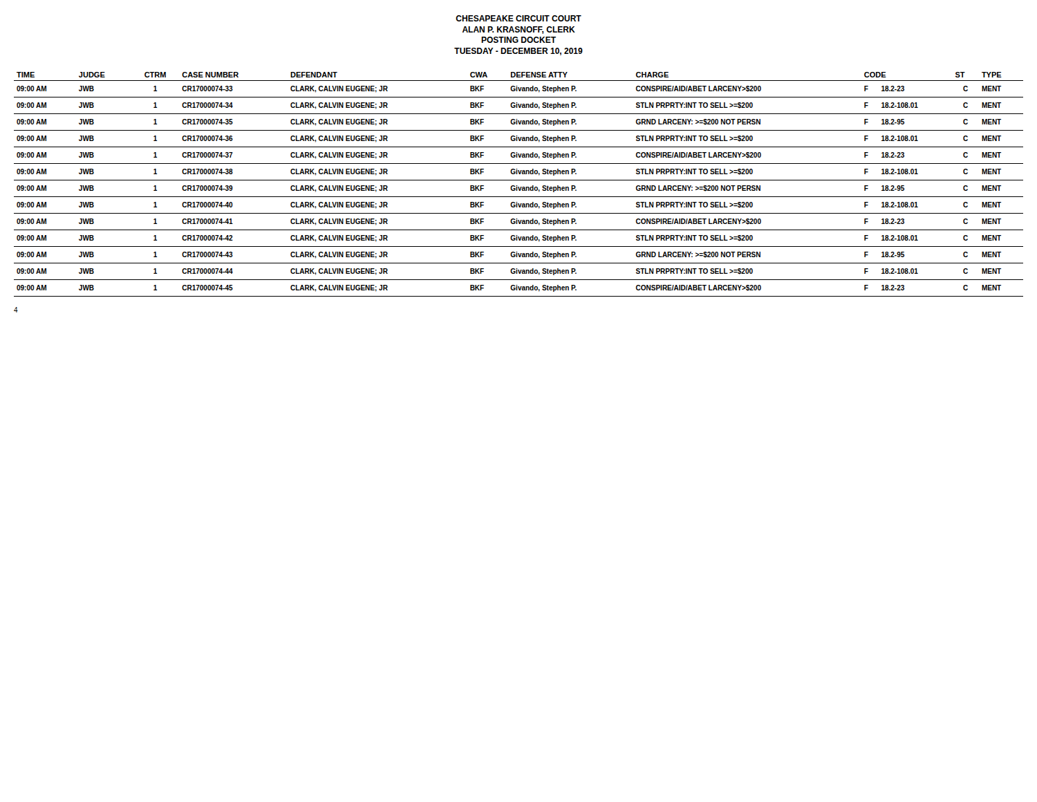CHESAPEAKE CIRCUIT COURT
ALAN P. KRASNOFF, CLERK
POSTING DOCKET
TUESDAY - DECEMBER 10, 2019
| TIME | JUDGE | CTRM | CASE NUMBER | DEFENDANT | CWA | DEFENSE ATTY | CHARGE | CODE | ST | TYPE |
| --- | --- | --- | --- | --- | --- | --- | --- | --- | --- | --- |
| 09:00 AM | JWB | 1 | CR17000074-33 | CLARK, CALVIN EUGENE; JR | BKF | Givando, Stephen P. | CONSPIRE/AID/ABET LARCENY>$200 | F | 18.2-23 | C | MENT |
| 09:00 AM | JWB | 1 | CR17000074-34 | CLARK, CALVIN EUGENE; JR | BKF | Givando, Stephen P. | STLN PRPRTY:INT TO SELL >=$200 | F | 18.2-108.01 | C | MENT |
| 09:00 AM | JWB | 1 | CR17000074-35 | CLARK, CALVIN EUGENE; JR | BKF | Givando, Stephen P. | GRND LARCENY: >=$200 NOT PERSN | F | 18.2-95 | C | MENT |
| 09:00 AM | JWB | 1 | CR17000074-36 | CLARK, CALVIN EUGENE; JR | BKF | Givando, Stephen P. | STLN PRPRTY:INT TO SELL >=$200 | F | 18.2-108.01 | C | MENT |
| 09:00 AM | JWB | 1 | CR17000074-37 | CLARK, CALVIN EUGENE; JR | BKF | Givando, Stephen P. | CONSPIRE/AID/ABET LARCENY>$200 | F | 18.2-23 | C | MENT |
| 09:00 AM | JWB | 1 | CR17000074-38 | CLARK, CALVIN EUGENE; JR | BKF | Givando, Stephen P. | STLN PRPRTY:INT TO SELL >=$200 | F | 18.2-108.01 | C | MENT |
| 09:00 AM | JWB | 1 | CR17000074-39 | CLARK, CALVIN EUGENE; JR | BKF | Givando, Stephen P. | GRND LARCENY: >=$200 NOT PERSN | F | 18.2-95 | C | MENT |
| 09:00 AM | JWB | 1 | CR17000074-40 | CLARK, CALVIN EUGENE; JR | BKF | Givando, Stephen P. | STLN PRPRTY:INT TO SELL >=$200 | F | 18.2-108.01 | C | MENT |
| 09:00 AM | JWB | 1 | CR17000074-41 | CLARK, CALVIN EUGENE; JR | BKF | Givando, Stephen P. | CONSPIRE/AID/ABET LARCENY>$200 | F | 18.2-23 | C | MENT |
| 09:00 AM | JWB | 1 | CR17000074-42 | CLARK, CALVIN EUGENE; JR | BKF | Givando, Stephen P. | STLN PRPRTY:INT TO SELL >=$200 | F | 18.2-108.01 | C | MENT |
| 09:00 AM | JWB | 1 | CR17000074-43 | CLARK, CALVIN EUGENE; JR | BKF | Givando, Stephen P. | GRND LARCENY: >=$200 NOT PERSN | F | 18.2-95 | C | MENT |
| 09:00 AM | JWB | 1 | CR17000074-44 | CLARK, CALVIN EUGENE; JR | BKF | Givando, Stephen P. | STLN PRPRTY:INT TO SELL >=$200 | F | 18.2-108.01 | C | MENT |
| 09:00 AM | JWB | 1 | CR17000074-45 | CLARK, CALVIN EUGENE; JR | BKF | Givando, Stephen P. | CONSPIRE/AID/ABET LARCENY>$200 | F | 18.2-23 | C | MENT |
4